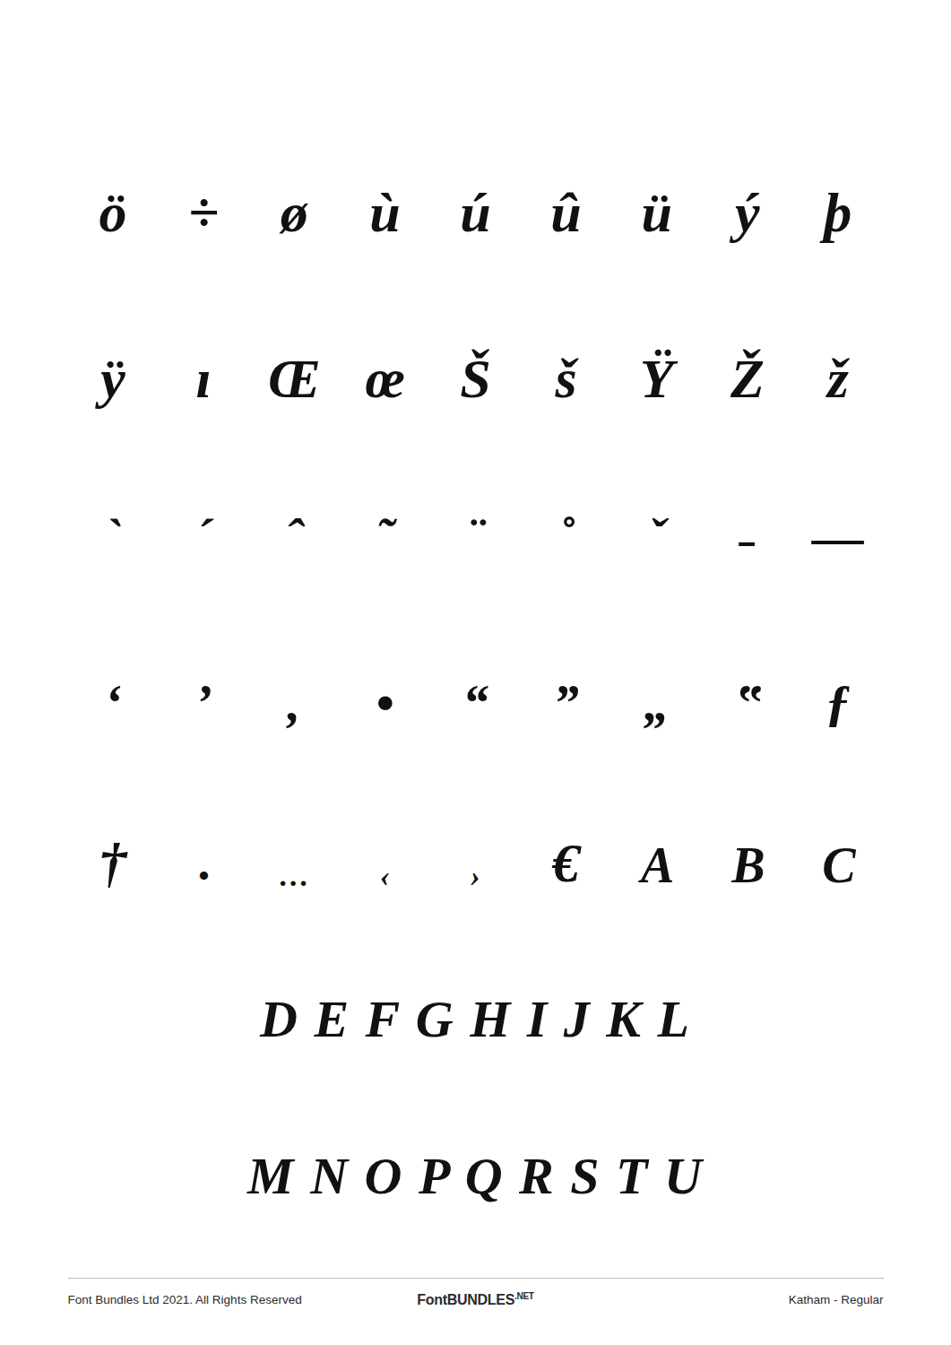ö
÷
ø
ù
ú
û
ü
ý
þ
ÿ
ı
Œ
œ
Š
š
Ÿ
Ž
ž
ˋ
ˊ
ˆ
˜
¨
˚
ˇ
˗
—
‘
’
‚
•
“
”
„
‟
ƒ
†
•
…
‹
›
€
A
B
C
D E F G H I J K L
M N O P Q R S T U
Font Bundles Ltd 2021. All Rights Reserved
FontBUNDLES.NET
Katham - Regular